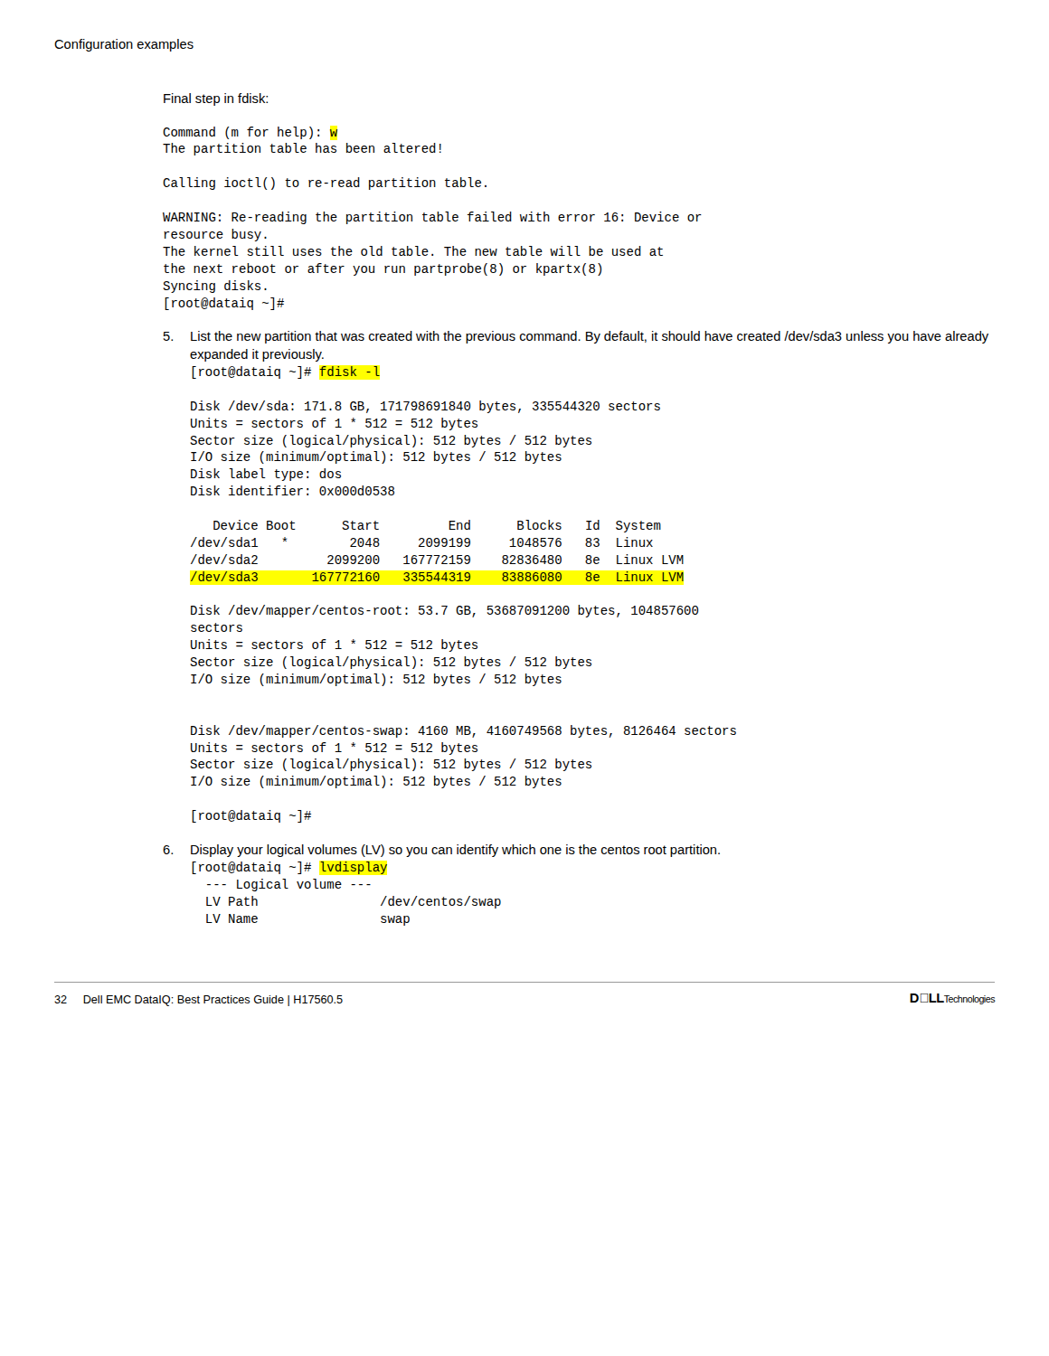Configuration examples
Final step in fdisk:
Command (m for help): w
The partition table has been altered!

Calling ioctl() to re-read partition table.

WARNING: Re-reading the partition table failed with error 16: Device or
resource busy.
The kernel still uses the old table. The new table will be used at
the next reboot or after you run partprobe(8) or kpartx(8)
Syncing disks.
[root@dataiq ~]#
5. List the new partition that was created with the previous command. By default, it should have created /dev/sda3 unless you have already expanded it previously.
[root@dataiq ~]# fdisk -l

Disk /dev/sda: 171.8 GB, 171798691840 bytes, 335544320 sectors
Units = sectors of 1 * 512 = 512 bytes
Sector size (logical/physical): 512 bytes / 512 bytes
I/O size (minimum/optimal): 512 bytes / 512 bytes
Disk label type: dos
Disk identifier: 0x000d0538

   Device Boot      Start         End      Blocks   Id  System
/dev/sda1   *        2048     2099199     1048576   83  Linux
/dev/sda2         2099200   167772159    82836480   8e  Linux LVM
/dev/sda3       167772160   335544319    83886080   8e  Linux LVM

Disk /dev/mapper/centos-root: 53.7 GB, 53687091200 bytes, 104857600
sectors
Units = sectors of 1 * 512 = 512 bytes
Sector size (logical/physical): 512 bytes / 512 bytes
I/O size (minimum/optimal): 512 bytes / 512 bytes


Disk /dev/mapper/centos-swap: 4160 MB, 4160749568 bytes, 8126464 sectors
Units = sectors of 1 * 512 = 512 bytes
Sector size (logical/physical): 512 bytes / 512 bytes
I/O size (minimum/optimal): 512 bytes / 512 bytes

[root@dataiq ~]#
6. Display your logical volumes (LV) so you can identify which one is the centos root partition.
[root@dataiq ~]# lvdisplay
  --- Logical volume ---
  LV Path                /dev/centos/swap
  LV Name                swap
32 Dell EMC DataIQ: Best Practices Guide | H17560.5
D⃞LLTechnologies